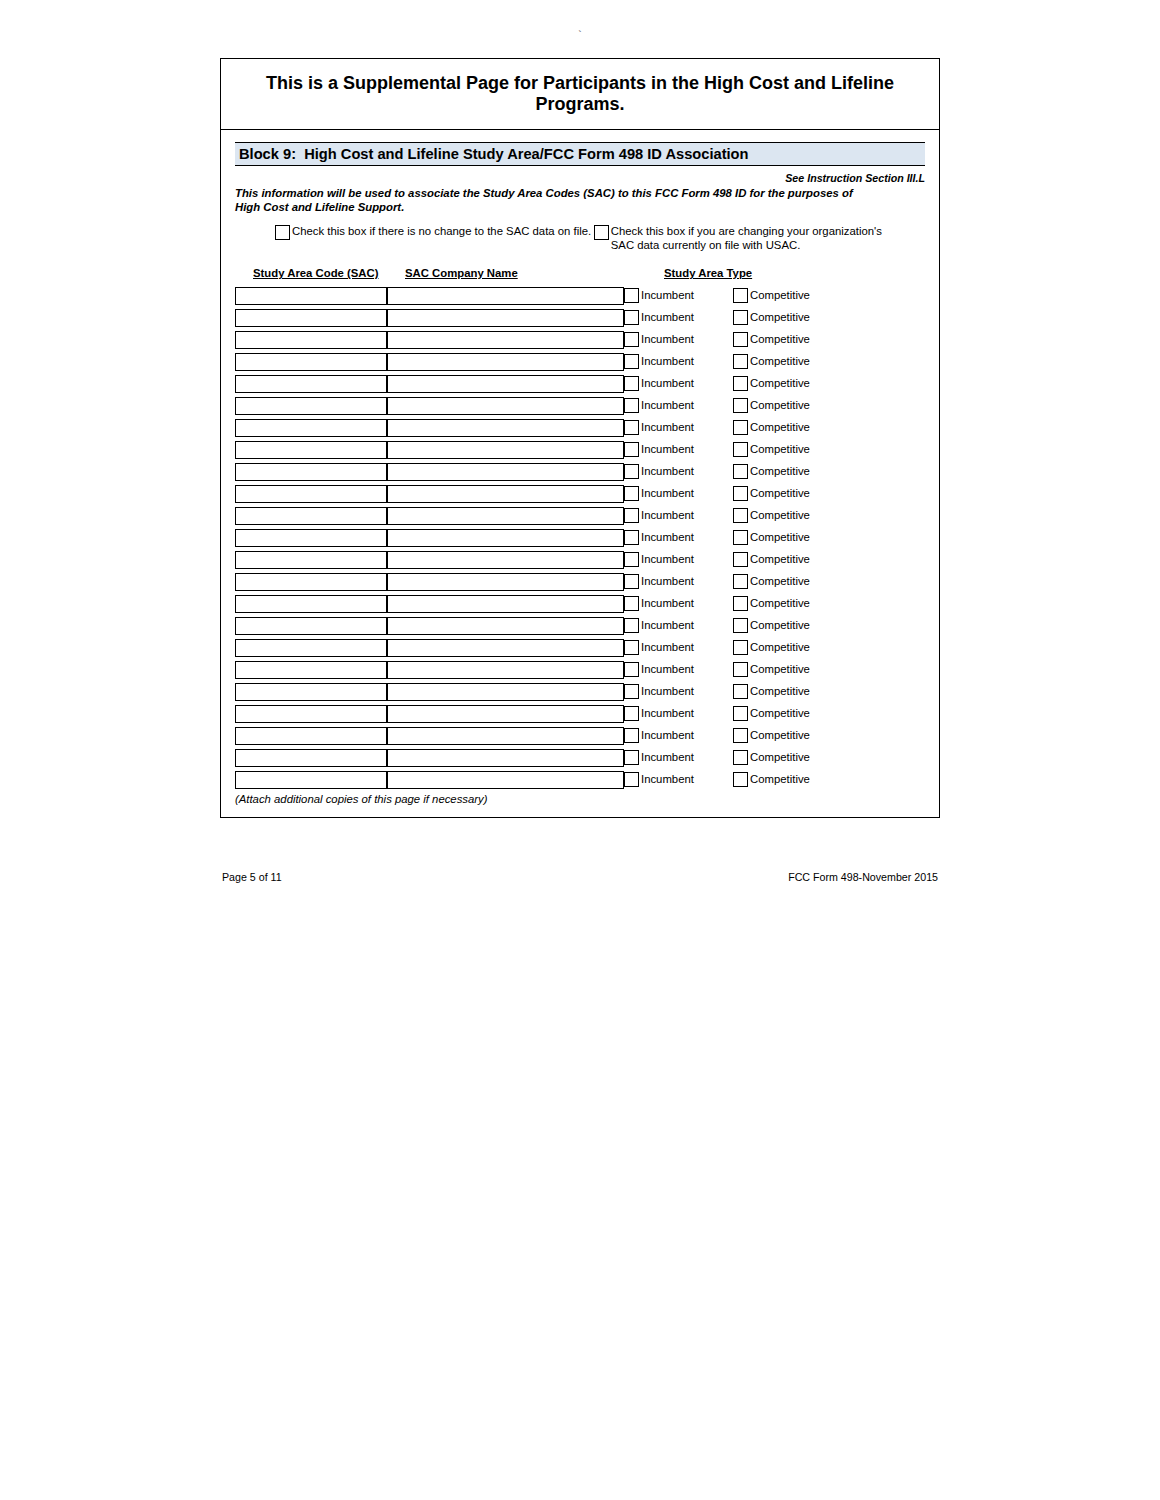`
This is a Supplemental Page for Participants in the High Cost and Lifeline Programs.
Block 9: High Cost and Lifeline Study Area/FCC Form 498 ID Association
See Instruction Section III.L
This information will be used to associate the Study Area Codes (SAC) to this FCC Form 498 ID for the purposes of
High Cost and Lifeline Support.
Check this box if there is no change to the SAC data on file.
Check this box if you are changing your organization's
SAC data currently on file with USAC.
| Study Area Code (SAC) | SAC Company Name | Study Area Type |
| --- | --- | --- |
| | | Incumbent Competitive |
| | | Incumbent Competitive |
| | | Incumbent Competitive |
| | | Incumbent Competitive |
| | | Incumbent Competitive |
| | | Incumbent Competitive |
| | | Incumbent Competitive |
| | | Incumbent Competitive |
| | | Incumbent Competitive |
| | | Incumbent Competitive |
| | | Incumbent Competitive |
| | | Incumbent Competitive |
| | | Incumbent Competitive |
| | | Incumbent Competitive |
| | | Incumbent Competitive |
| | | Incumbent Competitive |
| | | Incumbent Competitive |
| | | Incumbent Competitive |
| | | Incumbent Competitive |
| | | Incumbent Competitive |
| | | Incumbent Competitive |
| | | Incumbent Competitive |
| | | Incumbent Competitive |
| (Attach additional copies of this page if necessary) |
Page 5 of 11
FCC Form 498-November 2015